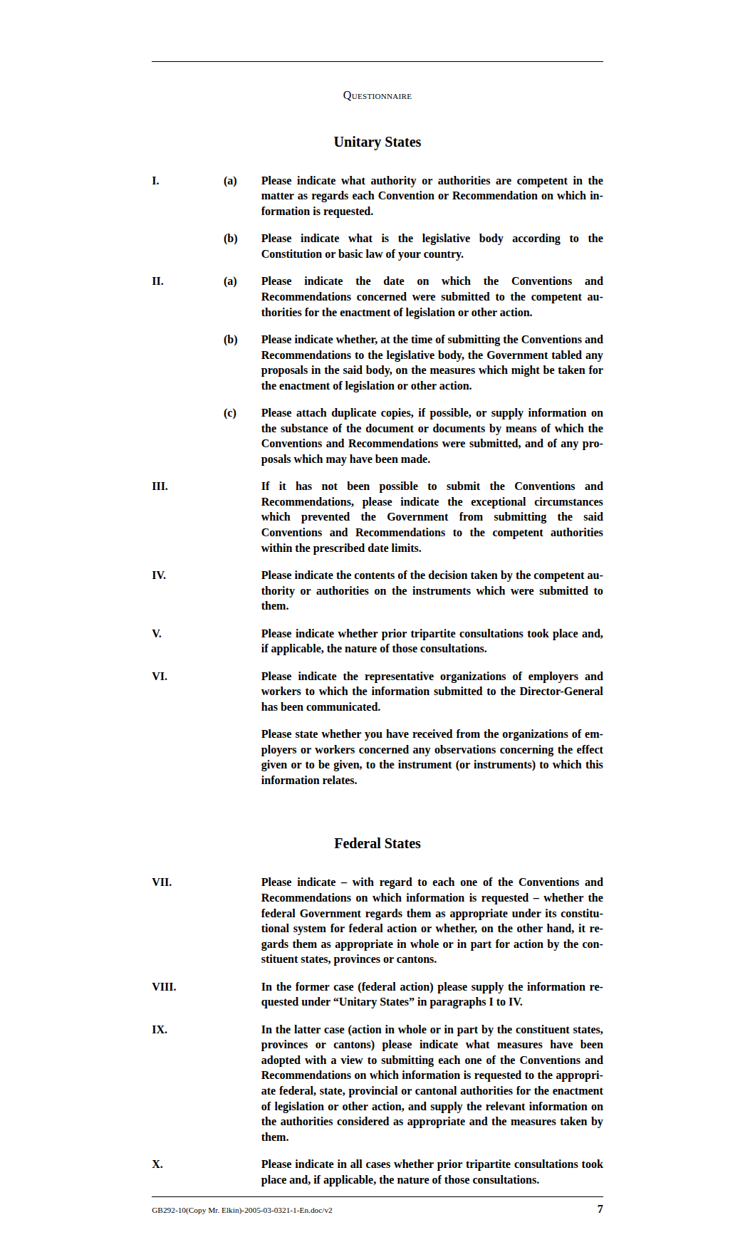Questionnaire
Unitary States
| I. | (a) | Please indicate what authority or authorities are competent in the matter as regards each Convention or Recommendation on which information is requested. |
| | (b) | Please indicate what is the legislative body according to the Constitution or basic law of your country. |
| II. | (a) | Please indicate the date on which the Conventions and Recommendations concerned were submitted to the competent authorities for the enactment of legislation or other action. |
| | (b) | Please indicate whether, at the time of submitting the Conventions and Recommendations to the legislative body, the Government tabled any proposals in the said body, on the measures which might be taken for the enactment of legislation or other action. |
| | (c) | Please attach duplicate copies, if possible, or supply information on the substance of the document or documents by means of which the Conventions and Recommendations were submitted, and of any proposals which may have been made. |
| III. | | If it has not been possible to submit the Conventions and Recommendations, please indicate the exceptional circumstances which prevented the Government from submitting the said Conventions and Recommendations to the competent authorities within the prescribed date limits. |
| IV. | | Please indicate the contents of the decision taken by the competent authority or authorities on the instruments which were submitted to them. |
| V. | | Please indicate whether prior tripartite consultations took place and, if applicable, the nature of those consultations. |
| VI. | | Please indicate the representative organizations of employers and workers to which the information submitted to the Director-General has been communicated. Please state whether you have received from the organizations of employers or workers concerned any observations concerning the effect given or to be given, to the instrument (or instruments) to which this information relates. |
Federal States
| VII. | | Please indicate – with regard to each one of the Conventions and Recommendations on which information is requested – whether the federal Government regards them as appropriate under its constitutional system for federal action or whether, on the other hand, it regards them as appropriate in whole or in part for action by the constituent states, provinces or cantons. |
| VIII. | | In the former case (federal action) please supply the information requested under “Unitary States” in paragraphs I to IV. |
| IX. | | In the latter case (action in whole or in part by the constituent states, provinces or cantons) please indicate what measures have been adopted with a view to submitting each one of the Conventions and Recommendations on which information is requested to the appropriate federal, state, provincial or cantonal authorities for the enactment of legislation or other action, and supply the relevant information on the authorities considered as appropriate and the measures taken by them. |
| X. | | Please indicate in all cases whether prior tripartite consultations took place and, if applicable, the nature of those consultations. |
GB292-10(Copy Mr. Elkin)-2005-03-0321-1-En.doc/v2
7